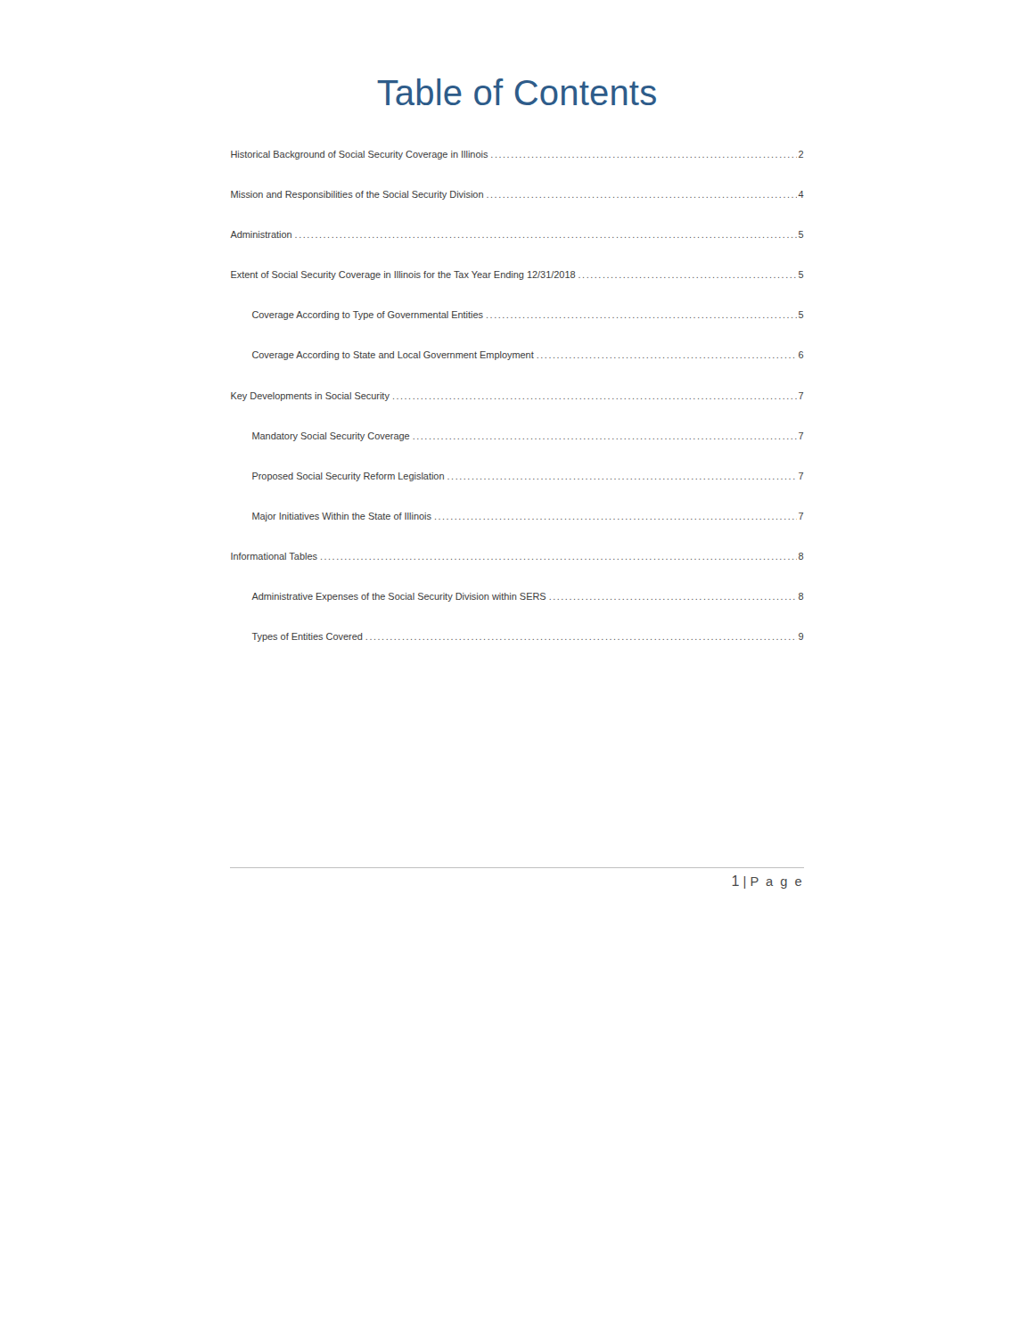Table of Contents
Historical Background of Social Security Coverage in Illinois ........................................................................................................................... 2
Mission and Responsibilities of the Social Security Division ......................................................................................................... 4
Administration ................................................................................................................................................................. 5
Extent of Social Security Coverage in Illinois for the Tax Year Ending 12/31/2018 ............................................................................. 5
Coverage According to Type of Governmental Entities ............................................................................................... 5
Coverage According to State and Local Government Employment ............................................................................. 6
Key Developments in Social Security ......................................................................................................................... 7
Mandatory Social Security Coverage ......................................................................................................................... 7
Proposed Social Security Reform Legislation ............................................................................................................. 7
Major Initiatives Within the State of Illinois ............................................................................................................... 7
Informational Tables ......................................................................................................................................................... 8
Administrative Expenses of the Social Security Division within SERS ......................................................................... 8
Types of Entities Covered ......................................................................................................................................... 9
1 | P a g e